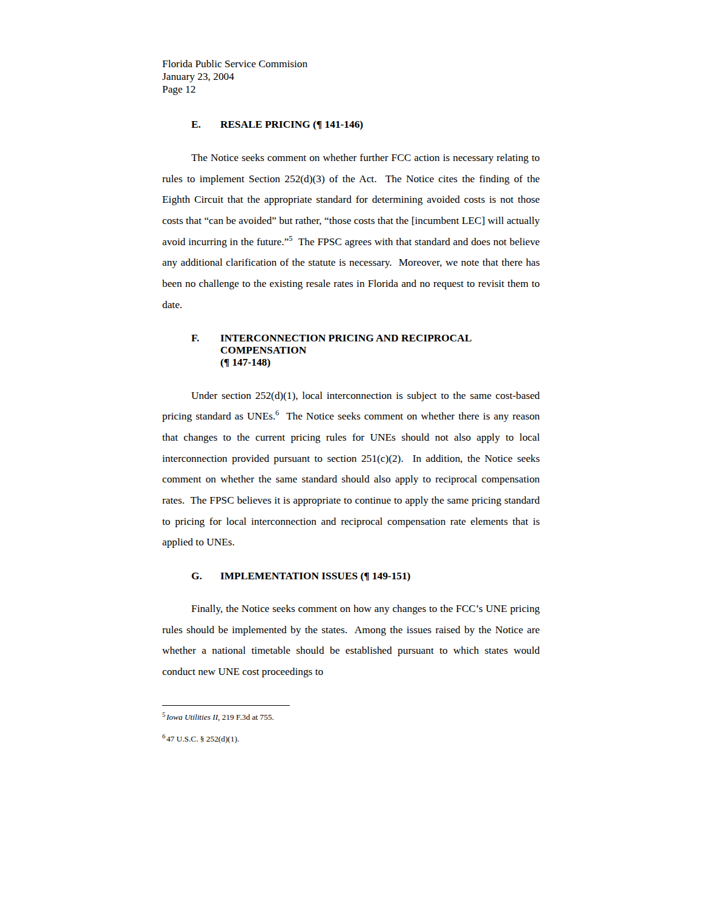Florida Public Service Commision
January 23, 2004
Page 12
E. RESALE PRICING (¶ 141-146)
The Notice seeks comment on whether further FCC action is necessary relating to rules to implement Section 252(d)(3) of the Act. The Notice cites the finding of the Eighth Circuit that the appropriate standard for determining avoided costs is not those costs that “can be avoided” but rather, “those costs that the [incumbent LEC] will actually avoid incurring in the future.”5 The FPSC agrees with that standard and does not believe any additional clarification of the statute is necessary. Moreover, we note that there has been no challenge to the existing resale rates in Florida and no request to revisit them to date.
F. INTERCONNECTION PRICING AND RECIPROCAL COMPENSATION
(¶ 147-148)
Under section 252(d)(1), local interconnection is subject to the same cost-based pricing standard as UNEs.6 The Notice seeks comment on whether there is any reason that changes to the current pricing rules for UNEs should not also apply to local interconnection provided pursuant to section 251(c)(2). In addition, the Notice seeks comment on whether the same standard should also apply to reciprocal compensation rates. The FPSC believes it is appropriate to continue to apply the same pricing standard to pricing for local interconnection and reciprocal compensation rate elements that is applied to UNEs.
G. IMPLEMENTATION ISSUES (¶ 149-151)
Finally, the Notice seeks comment on how any changes to the FCC’s UNE pricing rules should be implemented by the states. Among the issues raised by the Notice are whether a national timetable should be established pursuant to which states would conduct new UNE cost proceedings to
5 Iowa Utilities II, 219 F.3d at 755.
647 U.S.C. § 252(d)(1).